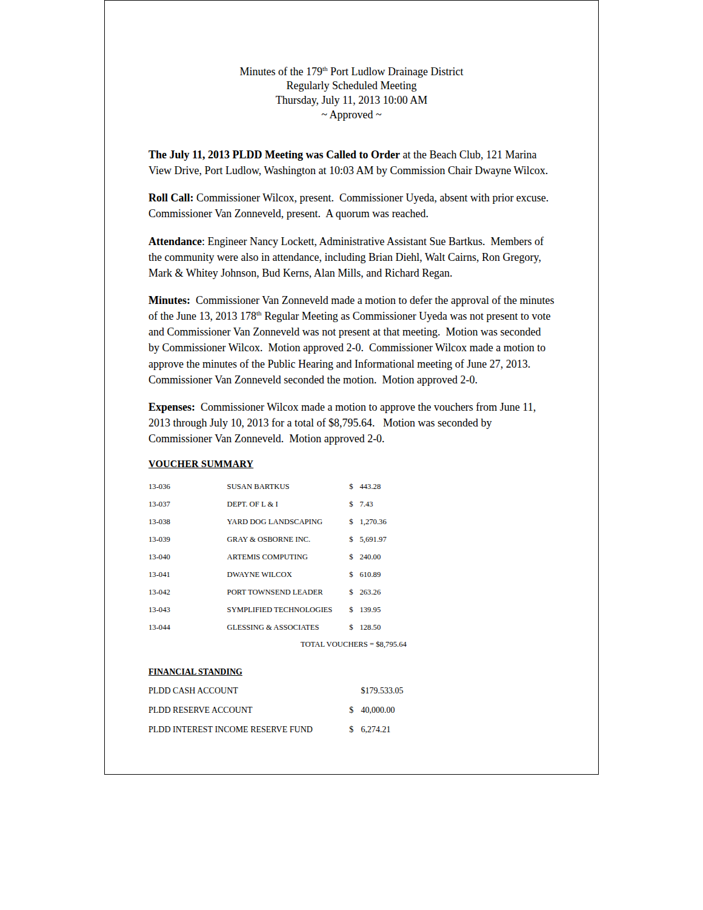Minutes of the 179th Port Ludlow Drainage District
Regularly Scheduled Meeting
Thursday, July 11, 2013 10:00 AM
~ Approved ~
The July 11, 2013 PLDD Meeting was Called to Order at the Beach Club, 121 Marina View Drive, Port Ludlow, Washington at 10:03 AM by Commission Chair Dwayne Wilcox.
Roll Call: Commissioner Wilcox, present. Commissioner Uyeda, absent with prior excuse. Commissioner Van Zonneveld, present. A quorum was reached.
Attendance: Engineer Nancy Lockett, Administrative Assistant Sue Bartkus. Members of the community were also in attendance, including Brian Diehl, Walt Cairns, Ron Gregory, Mark & Whitey Johnson, Bud Kerns, Alan Mills, and Richard Regan.
Minutes: Commissioner Van Zonneveld made a motion to defer the approval of the minutes of the June 13, 2013 178th Regular Meeting as Commissioner Uyeda was not present to vote and Commissioner Van Zonneveld was not present at that meeting. Motion was seconded by Commissioner Wilcox. Motion approved 2-0. Commissioner Wilcox made a motion to approve the minutes of the Public Hearing and Informational meeting of June 27, 2013. Commissioner Van Zonneveld seconded the motion. Motion approved 2-0.
Expenses: Commissioner Wilcox made a motion to approve the vouchers from June 11, 2013 through July 10, 2013 for a total of $8,795.64. Motion was seconded by Commissioner Van Zonneveld. Motion approved 2-0.
VOUCHER SUMMARY
| 13-036 | SUSAN BARTKUS | $ | 443.28 |
| 13-037 | DEPT. OF L & I | $ | 7.43 |
| 13-038 | YARD DOG LANDSCAPING | $ | 1,270.36 |
| 13-039 | GRAY & OSBORNE INC. | $ | 5,691.97 |
| 13-040 | ARTEMIS COMPUTING | $ | 240.00 |
| 13-041 | DWAYNE WILCOX | $ | 610.89 |
| 13-042 | PORT TOWNSEND LEADER | $ | 263.26 |
| 13-043 | SYMPLIFIED TECHNOLOGIES | $ | 139.95 |
| 13-044 | GLESSING & ASSOCIATES | $ | 128.50 |
| | TOTAL VOUCHERS = $8,795.64 |
FINANCIAL STANDING
| PLDD CASH ACCOUNT | | $179.533.05 |
| PLDD RESERVE ACCOUNT | $ | 40,000.00 |
| PLDD INTEREST INCOME RESERVE FUND | $ | 6,274.21 |